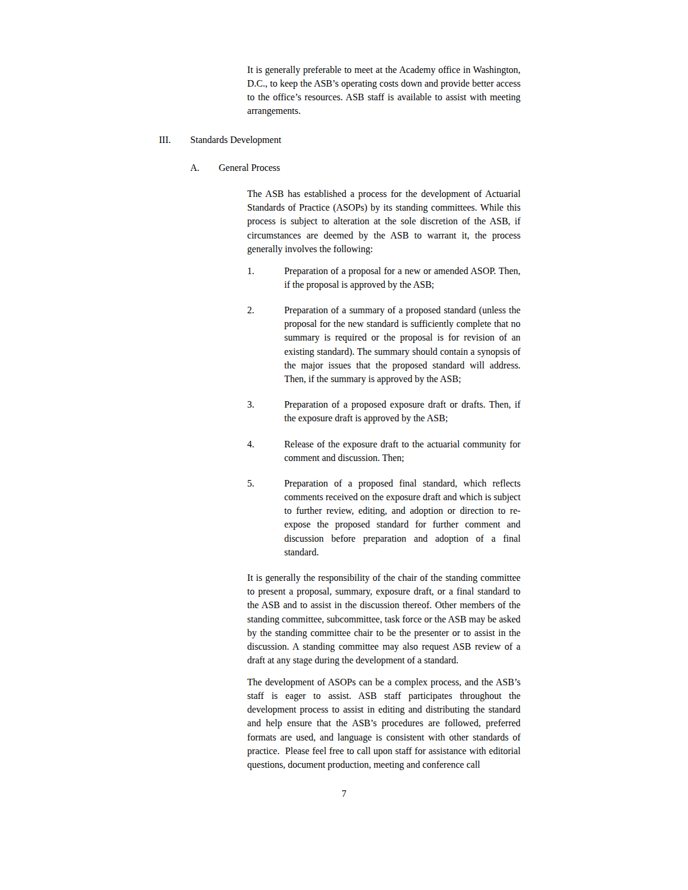It is generally preferable to meet at the Academy office in Washington, D.C., to keep the ASB’s operating costs down and provide better access to the office’s resources. ASB staff is available to assist with meeting arrangements.
III. Standards Development
A. General Process
The ASB has established a process for the development of Actuarial Standards of Practice (ASOPs) by its standing committees. While this process is subject to alteration at the sole discretion of the ASB, if circumstances are deemed by the ASB to warrant it, the process generally involves the following:
1. Preparation of a proposal for a new or amended ASOP. Then, if the proposal is approved by the ASB;
2. Preparation of a summary of a proposed standard (unless the proposal for the new standard is sufficiently complete that no summary is required or the proposal is for revision of an existing standard). The summary should contain a synopsis of the major issues that the proposed standard will address. Then, if the summary is approved by the ASB;
3. Preparation of a proposed exposure draft or drafts. Then, if the exposure draft is approved by the ASB;
4. Release of the exposure draft to the actuarial community for comment and discussion. Then;
5. Preparation of a proposed final standard, which reflects comments received on the exposure draft and which is subject to further review, editing, and adoption or direction to re-expose the proposed standard for further comment and discussion before preparation and adoption of a final standard.
It is generally the responsibility of the chair of the standing committee to present a proposal, summary, exposure draft, or a final standard to the ASB and to assist in the discussion thereof. Other members of the standing committee, subcommittee, task force or the ASB may be asked by the standing committee chair to be the presenter or to assist in the discussion. A standing committee may also request ASB review of a draft at any stage during the development of a standard.
The development of ASOPs can be a complex process, and the ASB’s staff is eager to assist. ASB staff participates throughout the development process to assist in editing and distributing the standard and help ensure that the ASB’s procedures are followed, preferred formats are used, and language is consistent with other standards of practice. Please feel free to call upon staff for assistance with editorial questions, document production, meeting and conference call
7